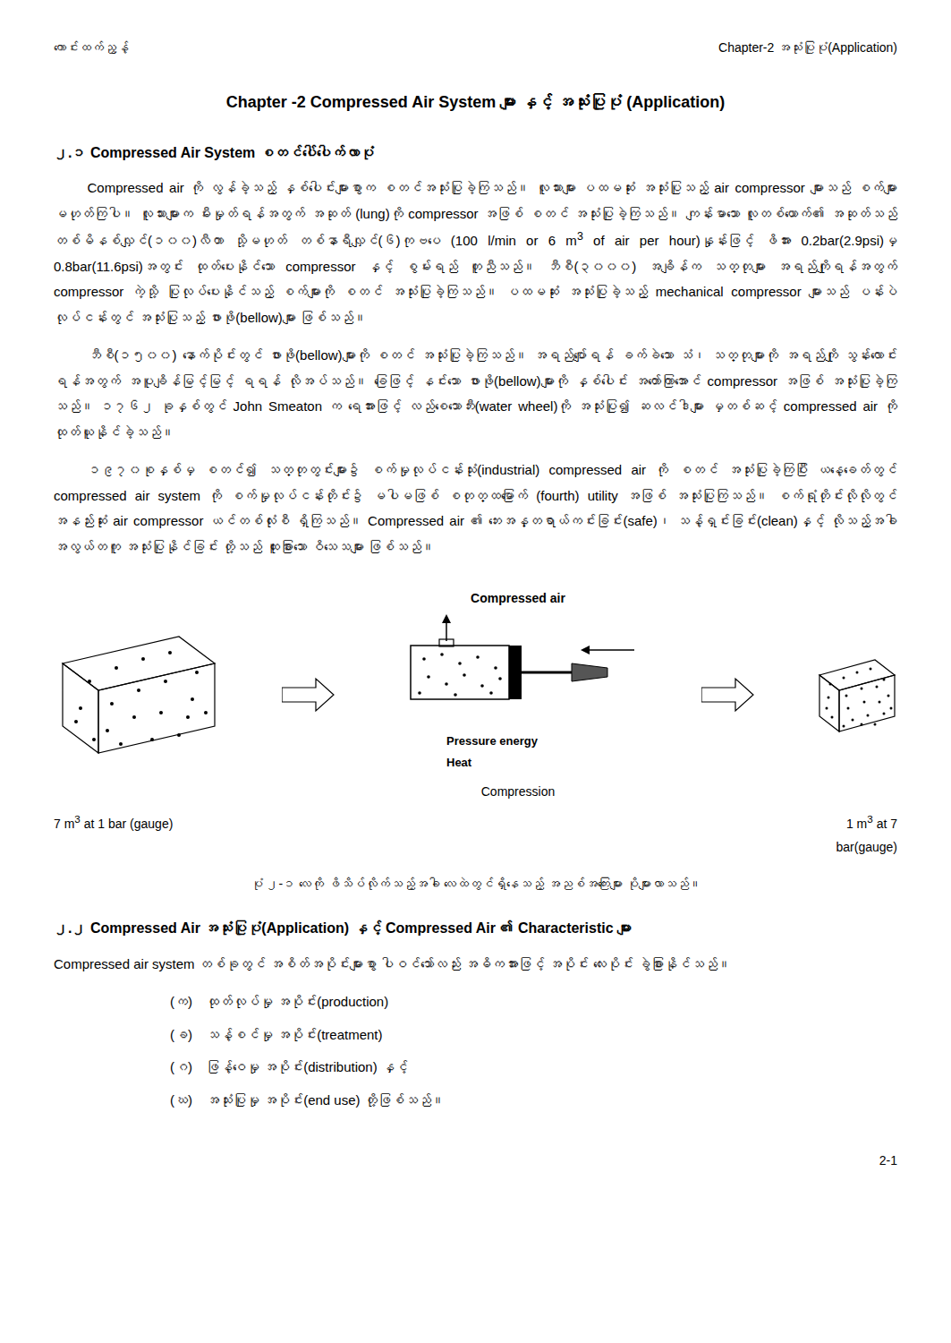ကောင်းထက်ညွန့် Chapter-2 အသုံးပြုပုံ(Application)
Chapter -2 Compressed Air System များ နှင့် အသုံးပြုပုံ (Application)
၂.၁ Compressed Air System စတင်ပေါ်ပေါက်လာပုံ
Compressed air ကို လွန်ခဲ့သည့် နှစ်ပေါင်းများစွာက စတင်အသုံးပြုခဲ့ကြသည်။ လူသားများ ပထမဆုံး အသုံးပြုသည့် air compressor များသည် စက်များ မဟုတ်ကြပါ။ လူသားများက မီးမှုတ်ရန်အတွက် အဆုတ် (lung)ကို compressor အဖြစ် စတင် အသုံးပြုခဲ့ကြသည်။ ကျန်းမာသော လူတစ်ယောက်၏ အဆုတ်သည် တစ်မိနစ်လျှင်(၁၀၀)လီတာ သို့မဟုတ် တစ်နာရီလျှင်(၆)ကုဗပေ (100 l/min or 6 m3 of air per hour)နှုန်းဖြင့် ဖိအား 0.2bar(2.9psi)မှ 0.8bar(11.6psi)အတွင်း ထုတ်ပေးနိုင်သော compressor နှင့် စွမ်းရည် တူညီသည်။ ဘီစီ(၃၀၀၀) အချိန်က သတ္တုများ အရည်ကျိုရန်အတွက် compressor ကဲ့သို့ ပြုလုပ်ပေးနိုင်သည့် စက်များကို စတင် အသုံးပြုခဲ့ကြသည်။ ပထမဆုံး အသုံးပြုခဲ့သည့် mechanical compressor များသည် ပန်းပဲလုပ်ငန်းတွင် အသုံးပြုသည့် ဖားဖို(bellow)များ ဖြစ်သည်။
ဘီစီ(၁၅၀၀) နောက်ပိုင်းတွင် ဖားဖို(bellow)များကို စတင် အသုံးပြုခဲ့ကြသည်။ အရည်ပျော်ရန် ခက်ခဲသော သံ၊ သတ္တုများကို အရည်ကျို သွန်းလောင်းရန်အတွက် အပူချိန်မြင့်မြင့် ရရန် လိုအပ်သည်။ ခြေဖြင့် နင်းသော ဖားဖို(bellow)များကို နှစ်ပေါင်း အတော်ကြာအောင် compressor အဖြစ် အသုံးပြုခဲ့ကြသည်။ ၁၇၆၂ ခုနှစ်တွင် John Smeaton က ရေအားဖြင့် လည်စေသောဘီး(water wheel)ကို အသုံးပြု၍ ဆလင်ဒါများ မှတစ်ဆင့် compressed air ကို ထုတ်ယူနိုင်ခဲ့သည်။
၁၉၇၀စုနှစ်မှ စတင်၍ သတ္တုတွင်းများ၌ စက်မှုလုပ်ငန်းသုံး(industrial) compressed air ကို စတင် အသုံးပြုခဲ့ကြပြီး ယနေ့ခေတ်တွင် compressed air system ကို စက်မှုလုပ်ငန်းတိုင်း၌ မပါမဖြစ် စတုတ္ထမြောက် (fourth) utility အဖြစ် အသုံးပြုကြသည်။ စက်ရုံတိုင်းလိုလိုတွင် အနည်းဆုံး air compressor ယင်တစ်လုံးစီ ရှိကြသည်။ Compressed air ၏ ဘေးအန္တရာယ်ကင်းခြင်း(safe)၊ သန့်ရှင်းခြင်း(clean)နှင့် လိုသည့်အခါ အလွယ်တကူ အသုံးပြုနိုင်ခြင်း တို့သည် ထူးခြားသော ဝိသေသများ ဖြစ်သည်။
Compressed air
Pressure energy
Heat
Compression
7 m3 at 1 bar (gauge) 1 m3 at 7
bar(gauge)
ပုံ ၂-၁ လေကို ဖိသိပ်လိုက်သည့်အခါ လေထဲတွင်ရှိနေသည့် အညစ်အကြေးများ ပိုများလာသည်။
၂.၂ Compressed Air အသုံးပြုပုံ(Application) နှင့် Compressed Air ၏ Characteristic များ
Compressed air system တစ်ခုတွင် အစိတ်အပိုင်းများစွာ ပါဝင်သော်လည်း အဓိကအားဖြင့် အပိုင်း လေးပိုင်း ခွဲခြားနိုင်သည်။
(က) ထုတ်လုပ်မှု အပိုင်း(production)
(ခ) သန့်စင်မှု အပိုင်း(treatment)
(ဂ) ဖြန့်ဝေမှု အပိုင်း(distribution) နှင့်
(ဃ) အသုံးပြုမှု အပိုင်း(end use) တို့ဖြစ်သည်။
2-1